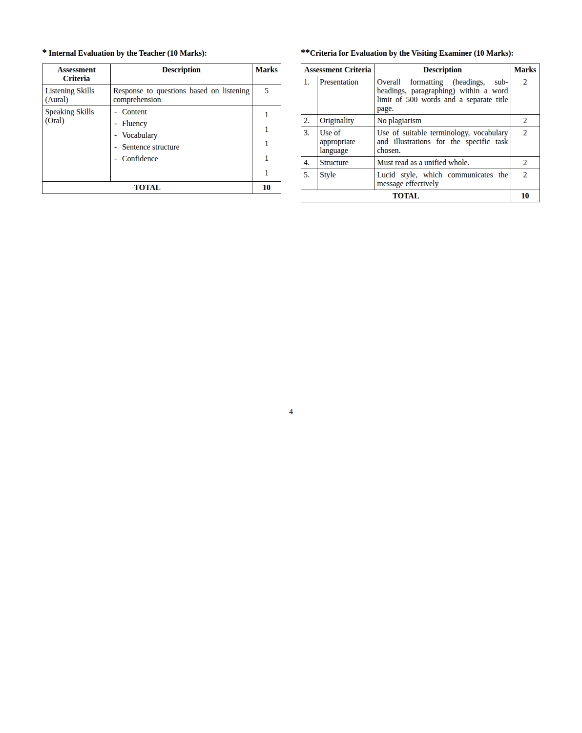* Internal Evaluation by the Teacher (10 Marks):
| Assessment Criteria | Description | Marks |
| --- | --- | --- |
| Listening Skills (Aural) | Response to questions based on listening comprehension | 5 |
| Speaking Skills (Oral) | Content Fluency Vocabulary Sentence structure Confidence | 1 1 1 1 1 |
| TOTAL | 10 |
**Criteria for Evaluation by the Visiting Examiner (10 Marks):
| Assessment Criteria | Description | Marks |
| --- | --- | --- |
| 1. | Presentation | Overall formatting (headings, sub-headings, paragraphing) within a word limit of 500 words and a separate title page. | 2 |
| 2. | Originality | No plagiarism | 2 |
| 3. | Use of appropriate language | Use of suitable terminology, vocabulary and illustrations for the specific task chosen. | 2 |
| 4. | Structure | Must read as a unified whole. | 2 |
| 5. | Style | Lucid style, which communicates the message effectively | 2 |
| TOTAL | 10 |
4